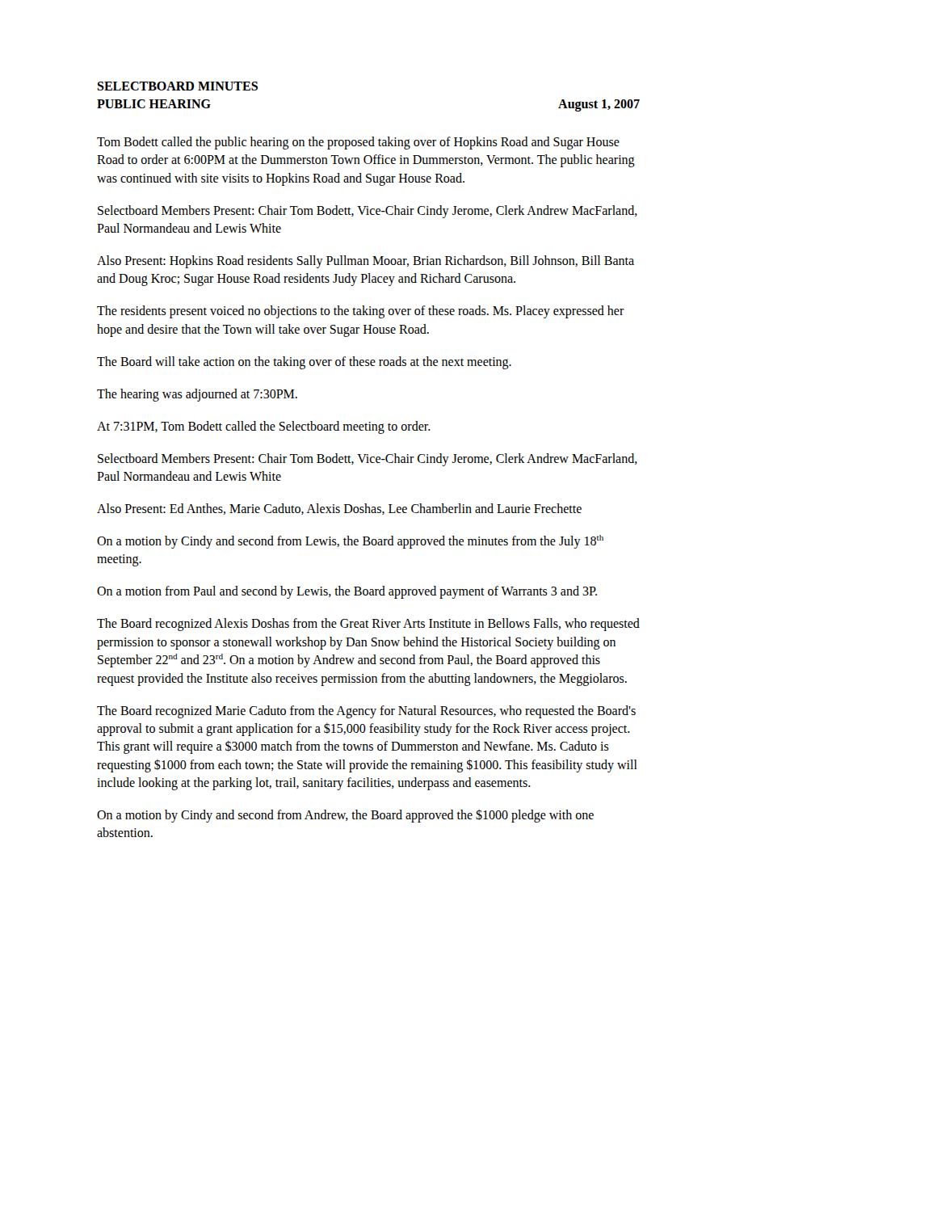SELECTBOARD MINUTES
PUBLIC HEARING August 1, 2007
Tom Bodett called the public hearing on the proposed taking over of Hopkins Road and Sugar House Road to order at 6:00PM at the Dummerston Town Office in Dummerston, Vermont. The public hearing was continued with site visits to Hopkins Road and Sugar House Road.
Selectboard Members Present: Chair Tom Bodett, Vice-Chair Cindy Jerome, Clerk Andrew MacFarland, Paul Normandeau and Lewis White
Also Present: Hopkins Road residents Sally Pullman Mooar, Brian Richardson, Bill Johnson, Bill Banta and Doug Kroc; Sugar House Road residents Judy Placey and Richard Carusona.
The residents present voiced no objections to the taking over of these roads. Ms. Placey expressed her hope and desire that the Town will take over Sugar House Road.
The Board will take action on the taking over of these roads at the next meeting.
The hearing was adjourned at 7:30PM.
At 7:31PM, Tom Bodett called the Selectboard meeting to order.
Selectboard Members Present: Chair Tom Bodett, Vice-Chair Cindy Jerome, Clerk Andrew MacFarland, Paul Normandeau and Lewis White
Also Present: Ed Anthes, Marie Caduto, Alexis Doshas, Lee Chamberlin and Laurie Frechette
On a motion by Cindy and second from Lewis, the Board approved the minutes from the July 18th meeting.
On a motion from Paul and second by Lewis, the Board approved payment of Warrants 3 and 3P.
The Board recognized Alexis Doshas from the Great River Arts Institute in Bellows Falls, who requested permission to sponsor a stonewall workshop by Dan Snow behind the Historical Society building on September 22nd and 23rd. On a motion by Andrew and second from Paul, the Board approved this request provided the Institute also receives permission from the abutting landowners, the Meggiolaros.
The Board recognized Marie Caduto from the Agency for Natural Resources, who requested the Board's approval to submit a grant application for a $15,000 feasibility study for the Rock River access project. This grant will require a $3000 match from the towns of Dummerston and Newfane. Ms. Caduto is requesting $1000 from each town; the State will provide the remaining $1000. This feasibility study will include looking at the parking lot, trail, sanitary facilities, underpass and easements.
On a motion by Cindy and second from Andrew, the Board approved the $1000 pledge with one abstention.